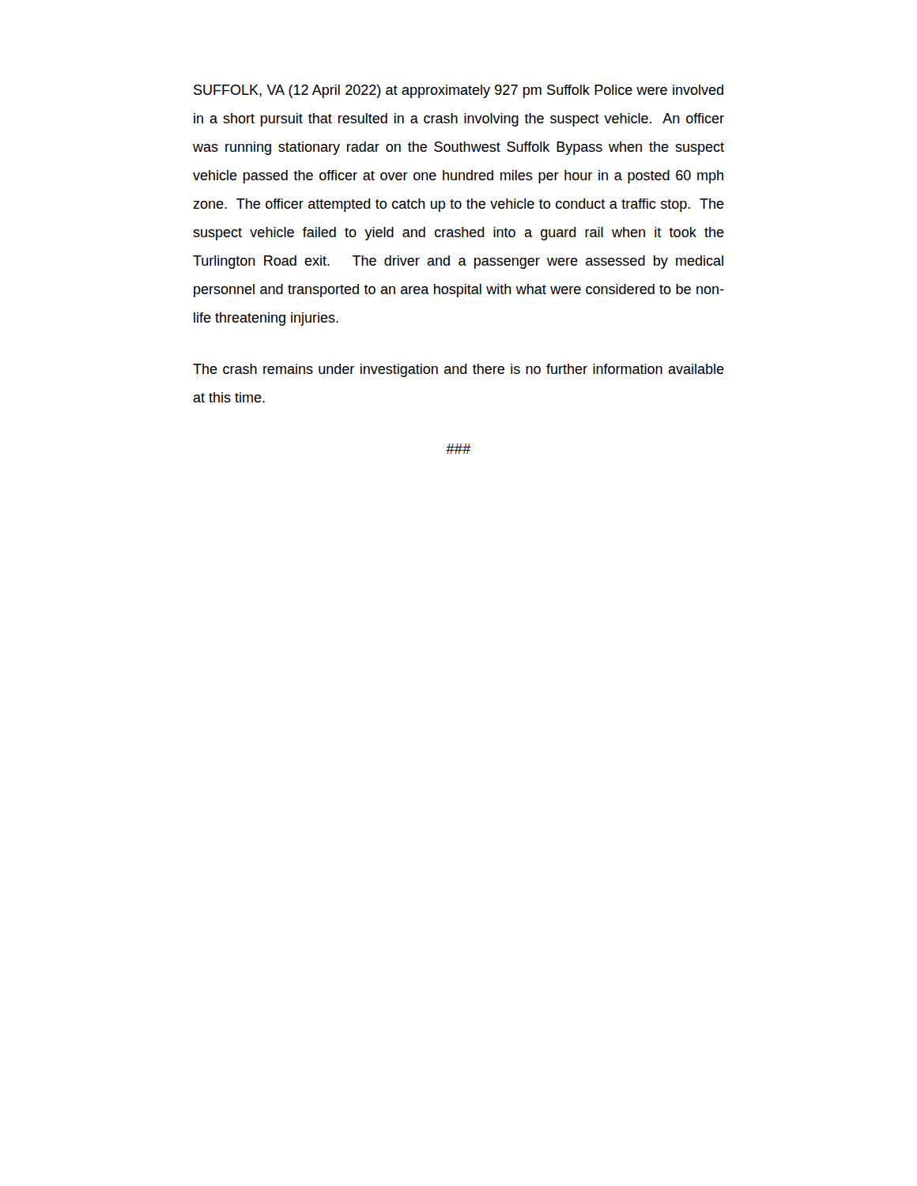SUFFOLK, VA (12 April 2022) at approximately 927 pm Suffolk Police were involved in a short pursuit that resulted in a crash involving the suspect vehicle. An officer was running stationary radar on the Southwest Suffolk Bypass when the suspect vehicle passed the officer at over one hundred miles per hour in a posted 60 mph zone. The officer attempted to catch up to the vehicle to conduct a traffic stop. The suspect vehicle failed to yield and crashed into a guard rail when it took the Turlington Road exit. The driver and a passenger were assessed by medical personnel and transported to an area hospital with what were considered to be non-life threatening injuries.
The crash remains under investigation and there is no further information available at this time.
###